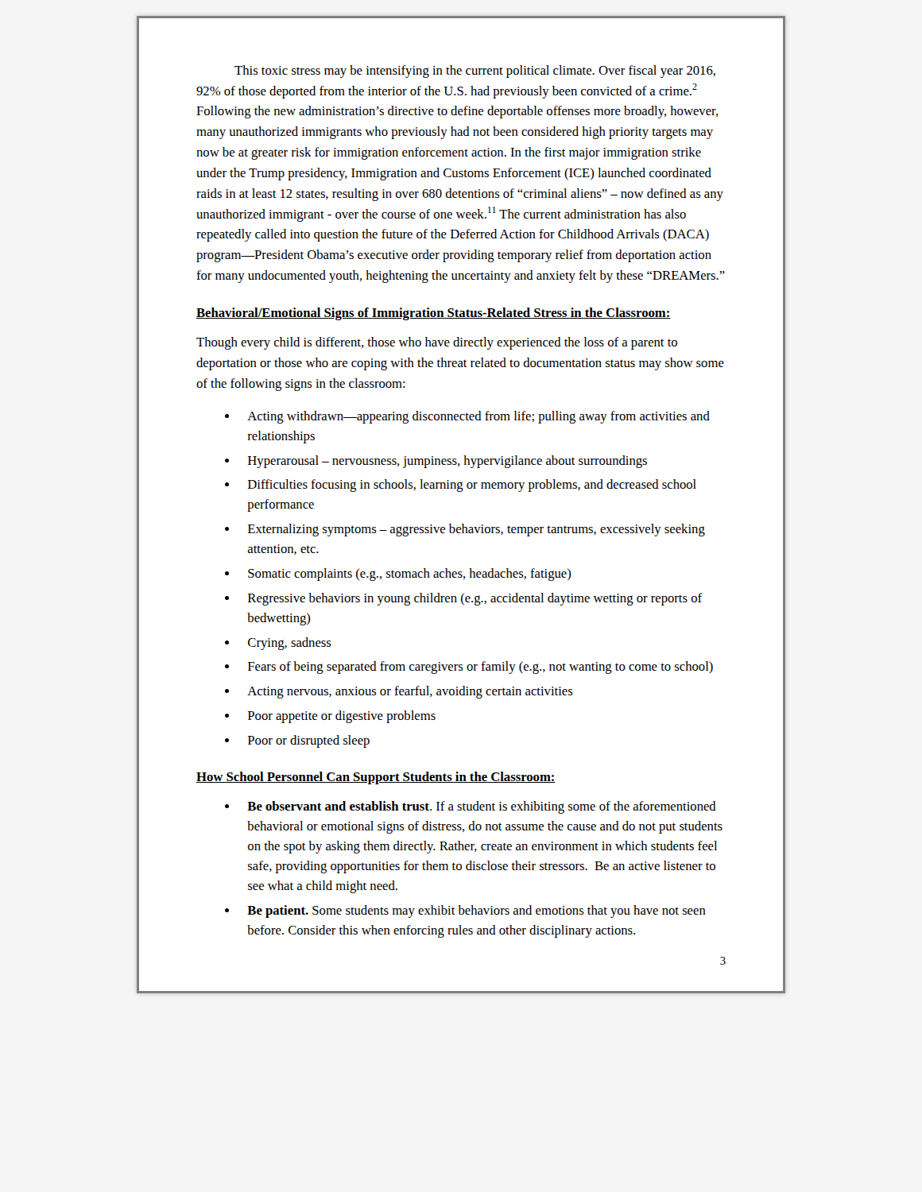This toxic stress may be intensifying in the current political climate. Over fiscal year 2016, 92% of those deported from the interior of the U.S. had previously been convicted of a crime.2 Following the new administration’s directive to define deportable offenses more broadly, however, many unauthorized immigrants who previously had not been considered high priority targets may now be at greater risk for immigration enforcement action. In the first major immigration strike under the Trump presidency, Immigration and Customs Enforcement (ICE) launched coordinated raids in at least 12 states, resulting in over 680 detentions of “criminal aliens” – now defined as any unauthorized immigrant - over the course of one week.11 The current administration has also repeatedly called into question the future of the Deferred Action for Childhood Arrivals (DACA) program—President Obama’s executive order providing temporary relief from deportation action for many undocumented youth, heightening the uncertainty and anxiety felt by these “DREAMers.”
Behavioral/Emotional Signs of Immigration Status-Related Stress in the Classroom:
Though every child is different, those who have directly experienced the loss of a parent to deportation or those who are coping with the threat related to documentation status may show some of the following signs in the classroom:
Acting withdrawn—appearing disconnected from life; pulling away from activities and relationships
Hyperarousal – nervousness, jumpiness, hypervigilance about surroundings
Difficulties focusing in schools, learning or memory problems, and decreased school performance
Externalizing symptoms – aggressive behaviors, temper tantrums, excessively seeking attention, etc.
Somatic complaints (e.g., stomach aches, headaches, fatigue)
Regressive behaviors in young children (e.g., accidental daytime wetting or reports of bedwetting)
Crying, sadness
Fears of being separated from caregivers or family (e.g., not wanting to come to school)
Acting nervous, anxious or fearful, avoiding certain activities
Poor appetite or digestive problems
Poor or disrupted sleep
How School Personnel Can Support Students in the Classroom:
Be observant and establish trust. If a student is exhibiting some of the aforementioned behavioral or emotional signs of distress, do not assume the cause and do not put students on the spot by asking them directly. Rather, create an environment in which students feel safe, providing opportunities for them to disclose their stressors. Be an active listener to see what a child might need.
Be patient. Some students may exhibit behaviors and emotions that you have not seen before. Consider this when enforcing rules and other disciplinary actions.
3